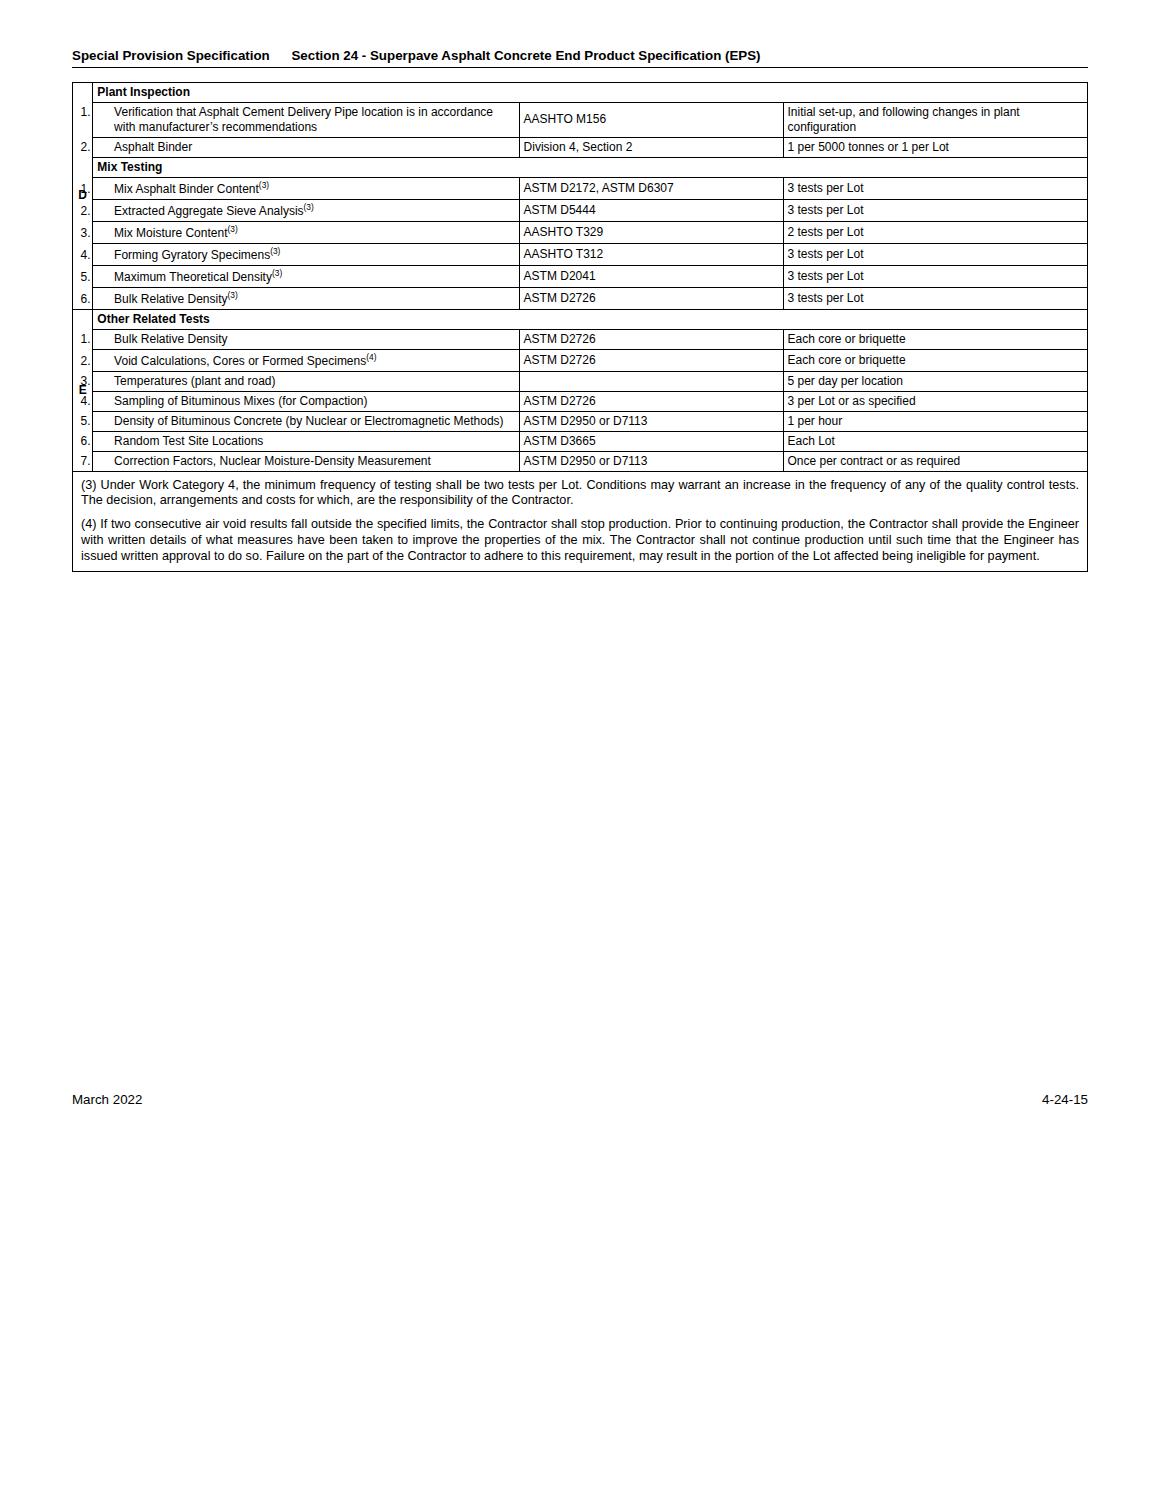Special Provision Specification Section 24 - Superpave Asphalt Concrete End Product Specification (EPS)
| D | Plant Inspection |
| 1. Verification that Asphalt Cement Delivery Pipe location is in accordance with manufacturer’s recommendations | AASHTO M156 | Initial set-up, and following changes in plant configuration |
| 2. Asphalt Binder | Division 4, Section 2 | 1 per 5000 tonnes or 1 per Lot |
| Mix Testing |
| 1. Mix Asphalt Binder Content (3) | ASTM D2172, ASTM D6307 | 3 tests per Lot |
| 2. Extracted Aggregate Sieve Analysis (3) | ASTM D5444 | 3 tests per Lot |
| 3. Mix Moisture Content (3) | AASHTO T329 | 2 tests per Lot |
| 4. Forming Gyratory Specimens (3) | AASHTO T312 | 3 tests per Lot |
| 5. Maximum Theoretical Density (3) | ASTM D2041 | 3 tests per Lot |
| 6. Bulk Relative Density (3) | ASTM D2726 | 3 tests per Lot |
| E | Other Related Tests |
| 1. Bulk Relative Density | ASTM D2726 | Each core or briquette |
| 2. Void Calculations, Cores or Formed Specimens (4) | ASTM D2726 | Each core or briquette |
| 3. Temperatures (plant and road) | | 5 per day per location |
| 4. Sampling of Bituminous Mixes (for Compaction) | ASTM D2726 | 3 per Lot or as specified |
| 5. Density of Bituminous Concrete (by Nuclear or Electromagnetic Methods) | ASTM D2950 or D7113 | 1 per hour |
| 6. Random Test Site Locations | ASTM D3665 | Each Lot |
| 7. Correction Factors, Nuclear Moisture-Density Measurement | ASTM D2950 or D7113 | Once per contract or as required |
(3) Under Work Category 4, the minimum frequency of testing shall be two tests per Lot. Conditions may warrant an increase in the frequency of any of the quality control tests. The decision, arrangements and costs for which, are the responsibility of the Contractor.
(4) If two consecutive air void results fall outside the specified limits, the Contractor shall stop production. Prior to continuing production, the Contractor shall provide the Engineer with written details of what measures have been taken to improve the properties of the mix. The Contractor shall not continue production until such time that the Engineer has issued written approval to do so. Failure on the part of the Contractor to adhere to this requirement, may result in the portion of the Lot affected being ineligible for payment.
March 2022 4-24-15